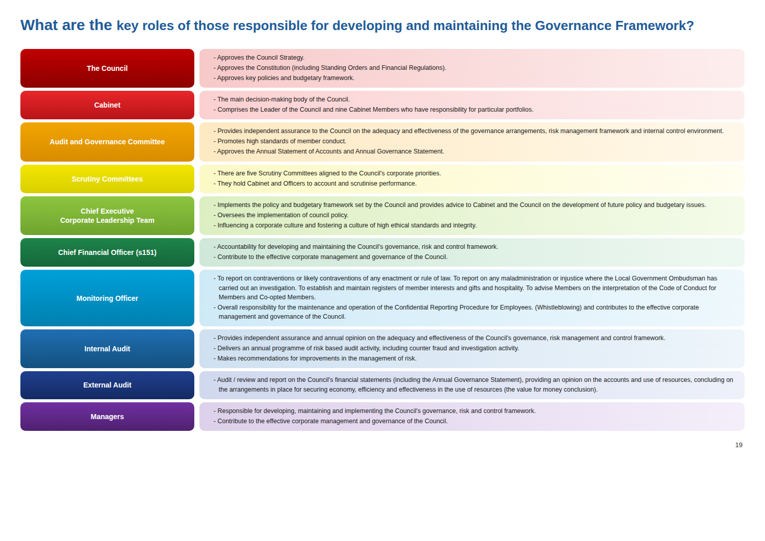What are the key roles of those responsible for developing and maintaining the Governance Framework?
| The Council | | Approves the Council Strategy. Approves the Constitution (including Standing Orders and Financial Regulations). Approves key policies and budgetary framework. |
| Cabinet | | The main decision-making body of the Council. Comprises the Leader of the Council and nine Cabinet Members who have responsibility for particular portfolios. |
| Audit and Governance Committee | | Provides independent assurance to the Council on the adequacy and effectiveness of the governance arrangements, risk management framework and internal control environment. Promotes high standards of member conduct. Approves the Annual Statement of Accounts and Annual Governance Statement. |
| Scrutiny Committees | | There are five Scrutiny Committees aligned to the Council's corporate priorities. They hold Cabinet and Officers to account and scrutinise performance. |
| Chief Executive Corporate Leadership Team | | Implements the policy and budgetary framework set by the Council and provides advice to Cabinet and the Council on the development of future policy and budgetary issues. Oversees the implementation of council policy. Influencing a corporate culture and fostering a culture of high ethical standards and integrity. |
| Chief Financial Officer (s151) | | Accountability for developing and maintaining the Council's governance, risk and control framework. Contribute to the effective corporate management and governance of the Council. |
| Monitoring Officer | | To report on contraventions or likely contraventions of any enactment or rule of law. To report on any maladministration or injustice where the Local Government Ombudsman has carried out an investigation. To establish and maintain registers of member interests and gifts and hospitality. To advise Members on the interpretation of the Code of Conduct for Members and Co-opted Members. Overall responsibility for the maintenance and operation of the Confidential Reporting Procedure for Employees. (Whistleblowing) and contributes to the effective corporate management and governance of the Council. |
| Internal Audit | | Provides independent assurance and annual opinion on the adequacy and effectiveness of the Council's governance, risk management and control framework. Delivers an annual programme of risk based audit activity, including counter fraud and investigation activity. Makes recommendations for improvements in the management of risk. |
| External Audit | | Audit / review and report on the Council's financial statements (including the Annual Governance Statement), providing an opinion on the accounts and use of resources, concluding on the arrangements in place for securing economy, efficiency and effectiveness in the use of resources (the value for money conclusion). |
| Managers | | Responsible for developing, maintaining and implementing the Council's governance, risk and control framework. Contribute to the effective corporate management and governance of the Council. |
19